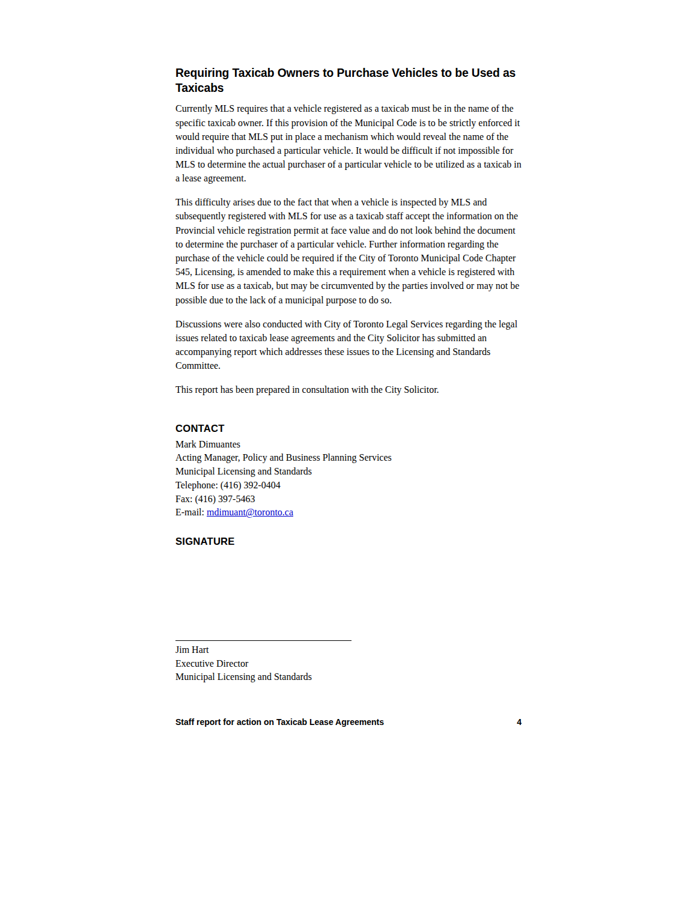Requiring Taxicab Owners to Purchase Vehicles to be Used as
Taxicabs
Currently MLS requires that a vehicle registered as a taxicab must be in the name of the specific taxicab owner. If this provision of the Municipal Code is to be strictly enforced it would require that MLS put in place a mechanism which would reveal the name of the individual who purchased a particular vehicle. It would be difficult if not impossible for MLS to determine the actual purchaser of a particular vehicle to be utilized as a taxicab in a lease agreement.
This difficulty arises due to the fact that when a vehicle is inspected by MLS and subsequently registered with MLS for use as a taxicab staff accept the information on the Provincial vehicle registration permit at face value and do not look behind the document to determine the purchaser of a particular vehicle. Further information regarding the purchase of the vehicle could be required if the City of Toronto Municipal Code Chapter 545, Licensing, is amended to make this a requirement when a vehicle is registered with MLS for use as a taxicab, but may be circumvented by the parties involved or may not be possible due to the lack of a municipal purpose to do so.
Discussions were also conducted with City of Toronto Legal Services regarding the legal issues related to taxicab lease agreements and the City Solicitor has submitted an accompanying report which addresses these issues to the Licensing and Standards Committee.
This report has been prepared in consultation with the City Solicitor.
CONTACT
Mark Dimuantes
Acting Manager, Policy and Business Planning Services
Municipal Licensing and Standards
Telephone: (416) 392-0404
Fax: (416) 397-5463
E-mail: mdimuant@toronto.ca
SIGNATURE
Jim Hart
Executive Director
Municipal Licensing and Standards
Staff report for action on Taxicab Lease Agreements 4